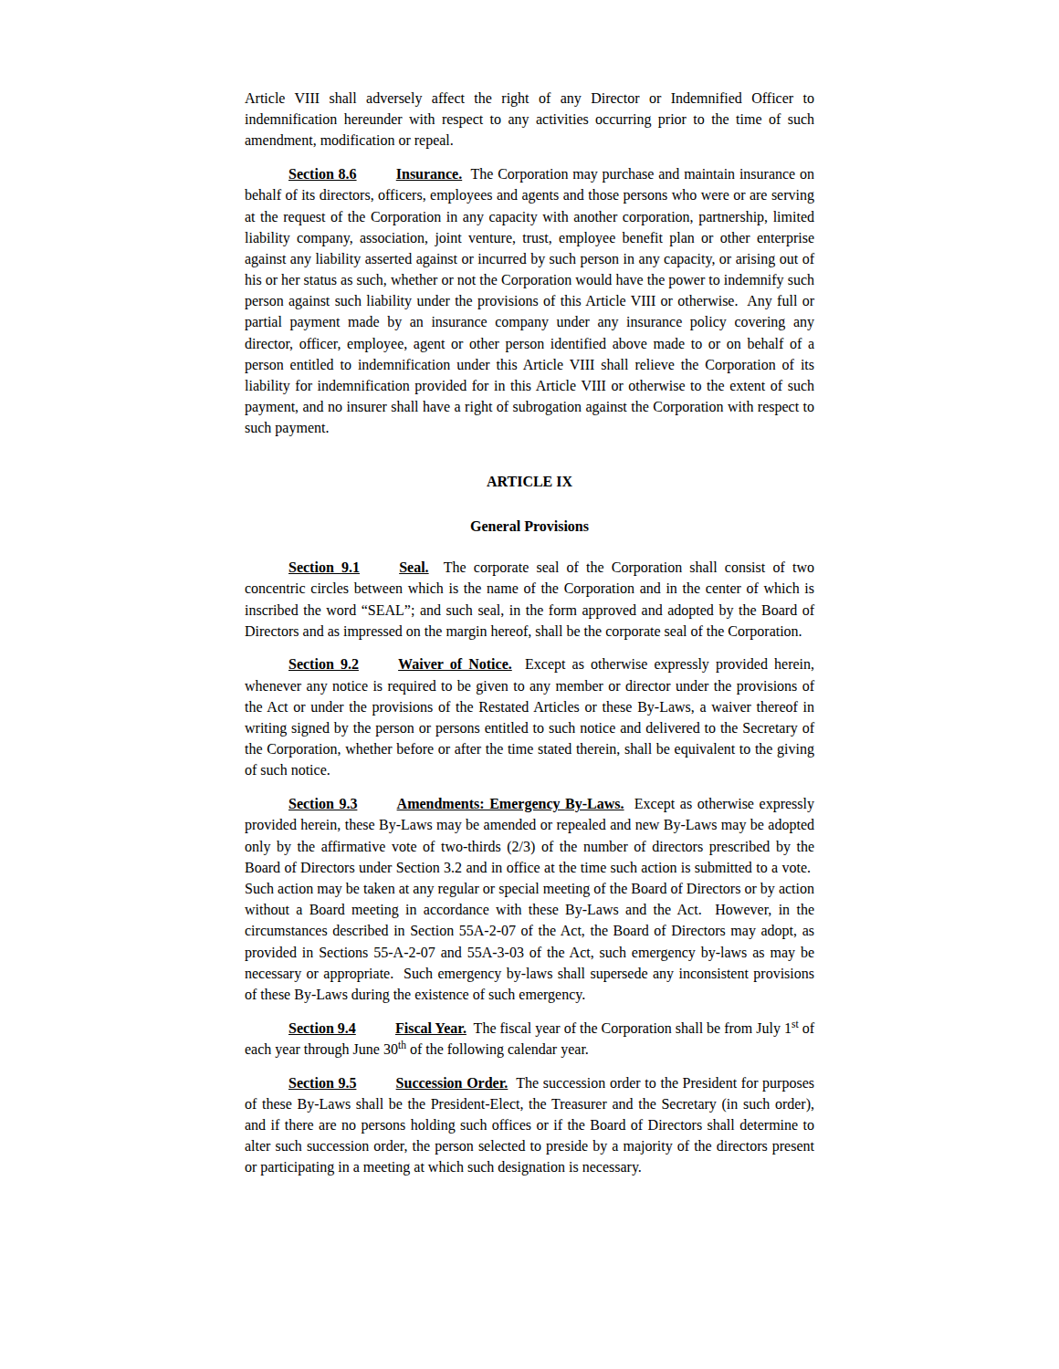Article VIII shall adversely affect the right of any Director or Indemnified Officer to indemnification hereunder with respect to any activities occurring prior to the time of such amendment, modification or repeal.
Section 8.6 Insurance. The Corporation may purchase and maintain insurance on behalf of its directors, officers, employees and agents and those persons who were or are serving at the request of the Corporation in any capacity with another corporation, partnership, limited liability company, association, joint venture, trust, employee benefit plan or other enterprise against any liability asserted against or incurred by such person in any capacity, or arising out of his or her status as such, whether or not the Corporation would have the power to indemnify such person against such liability under the provisions of this Article VIII or otherwise. Any full or partial payment made by an insurance company under any insurance policy covering any director, officer, employee, agent or other person identified above made to or on behalf of a person entitled to indemnification under this Article VIII shall relieve the Corporation of its liability for indemnification provided for in this Article VIII or otherwise to the extent of such payment, and no insurer shall have a right of subrogation against the Corporation with respect to such payment.
ARTICLE IX
General Provisions
Section 9.1 Seal. The corporate seal of the Corporation shall consist of two concentric circles between which is the name of the Corporation and in the center of which is inscribed the word “SEAL”; and such seal, in the form approved and adopted by the Board of Directors and as impressed on the margin hereof, shall be the corporate seal of the Corporation.
Section 9.2 Waiver of Notice. Except as otherwise expressly provided herein, whenever any notice is required to be given to any member or director under the provisions of the Act or under the provisions of the Restated Articles or these By-Laws, a waiver thereof in writing signed by the person or persons entitled to such notice and delivered to the Secretary of the Corporation, whether before or after the time stated therein, shall be equivalent to the giving of such notice.
Section 9.3 Amendments: Emergency By-Laws. Except as otherwise expressly provided herein, these By-Laws may be amended or repealed and new By-Laws may be adopted only by the affirmative vote of two-thirds (2/3) of the number of directors prescribed by the Board of Directors under Section 3.2 and in office at the time such action is submitted to a vote. Such action may be taken at any regular or special meeting of the Board of Directors or by action without a Board meeting in accordance with these By-Laws and the Act. However, in the circumstances described in Section 55A-2-07 of the Act, the Board of Directors may adopt, as provided in Sections 55-A-2-07 and 55A-3-03 of the Act, such emergency by-laws as may be necessary or appropriate. Such emergency by-laws shall supersede any inconsistent provisions of these By-Laws during the existence of such emergency.
Section 9.4 Fiscal Year. The fiscal year of the Corporation shall be from July 1st of each year through June 30th of the following calendar year.
Section 9.5 Succession Order. The succession order to the President for purposes of these By-Laws shall be the President-Elect, the Treasurer and the Secretary (in such order), and if there are no persons holding such offices or if the Board of Directors shall determine to alter such succession order, the person selected to preside by a majority of the directors present or participating in a meeting at which such designation is necessary.